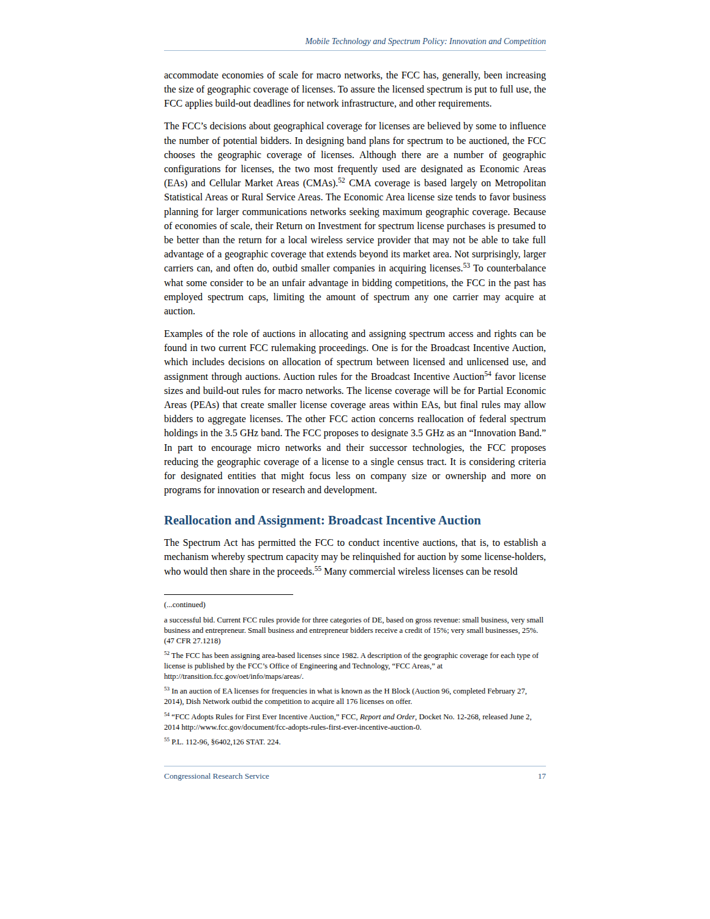Mobile Technology and Spectrum Policy: Innovation and Competition
accommodate economies of scale for macro networks, the FCC has, generally, been increasing the size of geographic coverage of licenses. To assure the licensed spectrum is put to full use, the FCC applies build-out deadlines for network infrastructure, and other requirements.
The FCC’s decisions about geographical coverage for licenses are believed by some to influence the number of potential bidders. In designing band plans for spectrum to be auctioned, the FCC chooses the geographic coverage of licenses. Although there are a number of geographic configurations for licenses, the two most frequently used are designated as Economic Areas (EAs) and Cellular Market Areas (CMAs).52 CMA coverage is based largely on Metropolitan Statistical Areas or Rural Service Areas. The Economic Area license size tends to favor business planning for larger communications networks seeking maximum geographic coverage. Because of economies of scale, their Return on Investment for spectrum license purchases is presumed to be better than the return for a local wireless service provider that may not be able to take full advantage of a geographic coverage that extends beyond its market area. Not surprisingly, larger carriers can, and often do, outbid smaller companies in acquiring licenses.53 To counterbalance what some consider to be an unfair advantage in bidding competitions, the FCC in the past has employed spectrum caps, limiting the amount of spectrum any one carrier may acquire at auction.
Examples of the role of auctions in allocating and assigning spectrum access and rights can be found in two current FCC rulemaking proceedings. One is for the Broadcast Incentive Auction, which includes decisions on allocation of spectrum between licensed and unlicensed use, and assignment through auctions. Auction rules for the Broadcast Incentive Auction54 favor license sizes and build-out rules for macro networks. The license coverage will be for Partial Economic Areas (PEAs) that create smaller license coverage areas within EAs, but final rules may allow bidders to aggregate licenses. The other FCC action concerns reallocation of federal spectrum holdings in the 3.5 GHz band. The FCC proposes to designate 3.5 GHz as an “Innovation Band.” In part to encourage micro networks and their successor technologies, the FCC proposes reducing the geographic coverage of a license to a single census tract. It is considering criteria for designated entities that might focus less on company size or ownership and more on programs for innovation or research and development.
Reallocation and Assignment: Broadcast Incentive Auction
The Spectrum Act has permitted the FCC to conduct incentive auctions, that is, to establish a mechanism whereby spectrum capacity may be relinquished for auction by some license-holders, who would then share in the proceeds.55 Many commercial wireless licenses can be resold
(...continued)
a successful bid. Current FCC rules provide for three categories of DE, based on gross revenue: small business, very small business and entrepreneur. Small business and entrepreneur bidders receive a credit of 15%; very small businesses, 25%. (47 CFR 27.1218)
52 The FCC has been assigning area-based licenses since 1982. A description of the geographic coverage for each type of license is published by the FCC’s Office of Engineering and Technology, “FCC Areas,” at http://transition.fcc.gov/oet/info/maps/areas/.
53 In an auction of EA licenses for frequencies in what is known as the H Block (Auction 96, completed February 27, 2014), Dish Network outbid the competition to acquire all 176 licenses on offer.
54 “FCC Adopts Rules for First Ever Incentive Auction,” FCC, Report and Order, Docket No. 12-268, released June 2, 2014 http://www.fcc.gov/document/fcc-adopts-rules-first-ever-incentive-auction-0.
55 P.L. 112-96, §6402,126 STAT. 224.
Congressional Research Service 17